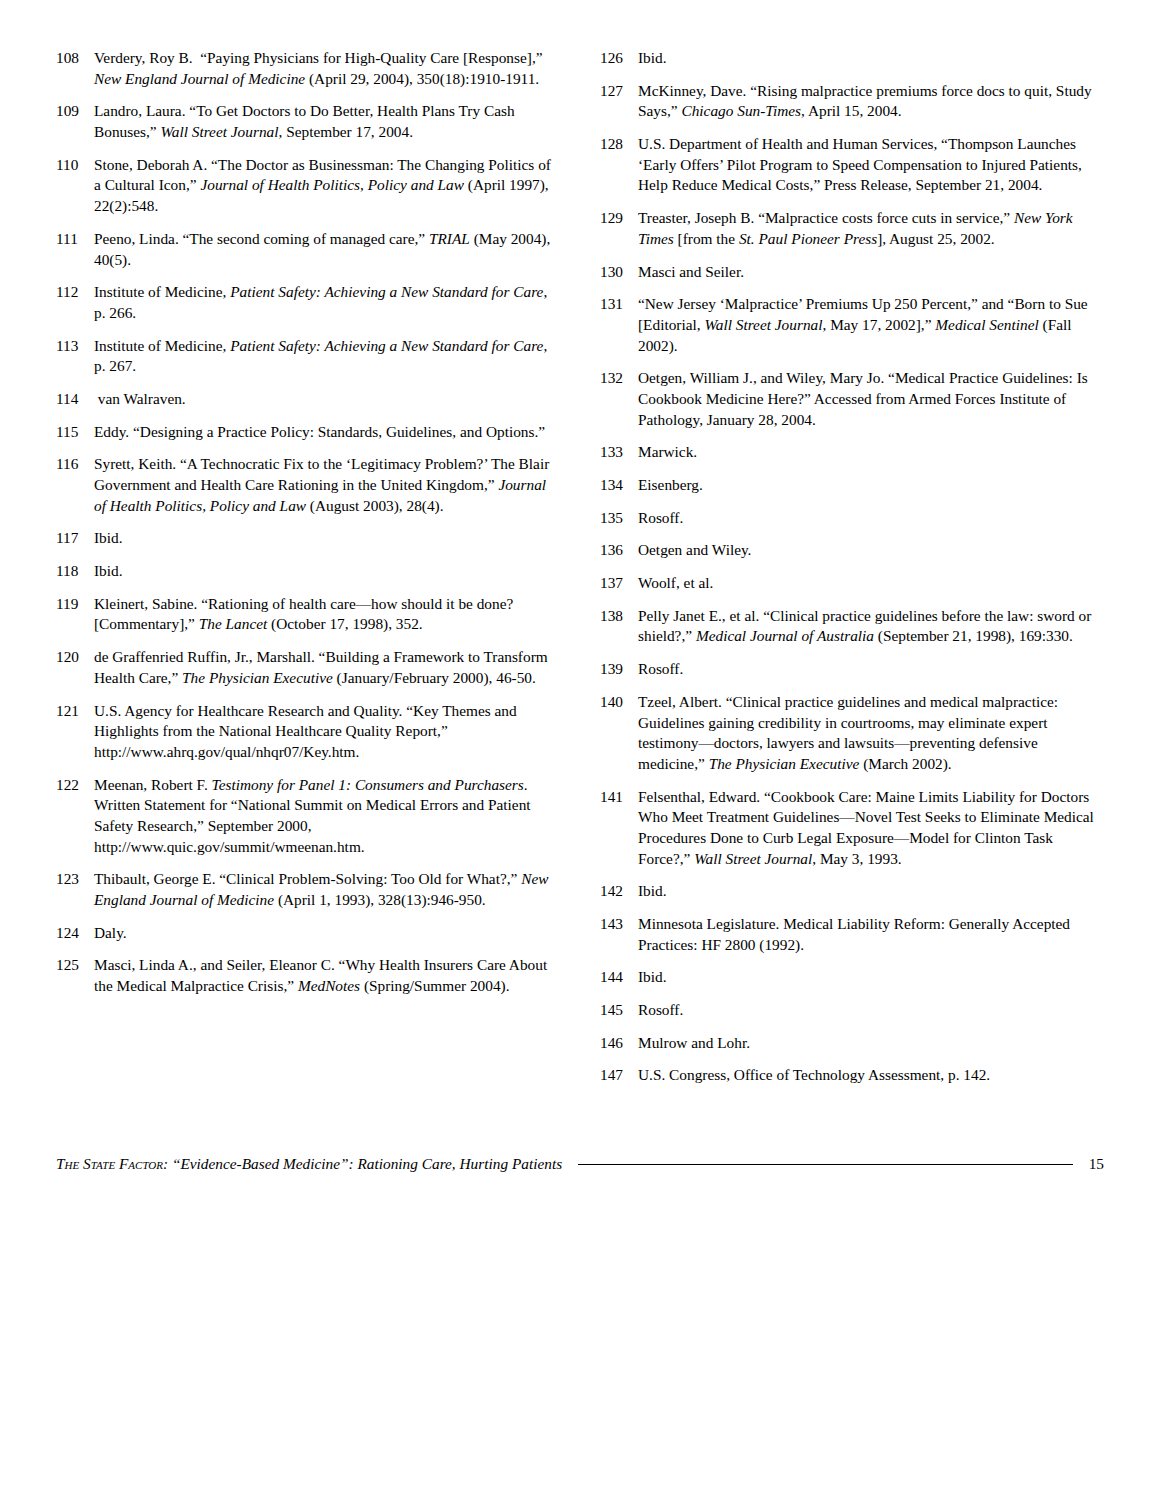108 Verdery, Roy B. “Paying Physicians for High-Quality Care [Response],” New England Journal of Medicine (April 29, 2004), 350(18):1910-1911.
109 Landro, Laura. “To Get Doctors to Do Better, Health Plans Try Cash Bonuses,” Wall Street Journal, September 17, 2004.
110 Stone, Deborah A. “The Doctor as Businessman: The Changing Politics of a Cultural Icon,” Journal of Health Politics, Policy and Law (April 1997), 22(2):548.
111 Peeno, Linda. “The second coming of managed care,” TRIAL (May 2004), 40(5).
112 Institute of Medicine, Patient Safety: Achieving a New Standard for Care, p. 266.
113 Institute of Medicine, Patient Safety: Achieving a New Standard for Care, p. 267.
114 van Walraven.
115 Eddy. “Designing a Practice Policy: Standards, Guidelines, and Options.”
116 Syrett, Keith. “A Technocratic Fix to the ‘Legitimacy Problem?’ The Blair Government and Health Care Rationing in the United Kingdom,” Journal of Health Politics, Policy and Law (August 2003), 28(4).
117 Ibid.
118 Ibid.
119 Kleinert, Sabine. “Rationing of health care—how should it be done? [Commentary],” The Lancet (October 17, 1998), 352.
120 de Graffenried Ruffin, Jr., Marshall. “Building a Framework to Transform Health Care,” The Physician Executive (January/February 2000), 46-50.
121 U.S. Agency for Healthcare Research and Quality. “Key Themes and Highlights from the National Healthcare Quality Report,” http://www.ahrq.gov/qual/nhqr07/Key.htm.
122 Meenan, Robert F. Testimony for Panel 1: Consumers and Purchasers. Written Statement for “National Summit on Medical Errors and Patient Safety Research,” September 2000, http://www.quic.gov/summit/wmeenan.htm.
123 Thibault, George E. “Clinical Problem-Solving: Too Old for What?,” New England Journal of Medicine (April 1, 1993), 328(13):946-950.
124 Daly.
125 Masci, Linda A., and Seiler, Eleanor C. “Why Health Insurers Care About the Medical Malpractice Crisis,” MedNotes (Spring/Summer 2004).
126 Ibid.
127 McKinney, Dave. “Rising malpractice premiums force docs to quit, Study Says,” Chicago Sun-Times, April 15, 2004.
128 U.S. Department of Health and Human Services, “Thompson Launches ‘Early Offers’ Pilot Program to Speed Compensation to Injured Patients, Help Reduce Medical Costs,” Press Release, September 21, 2004.
129 Treaster, Joseph B. “Malpractice costs force cuts in service,” New York Times [from the St. Paul Pioneer Press], August 25, 2002.
130 Masci and Seiler.
131“New Jersey ‘Malpractice’ Premiums Up 250 Percent,” and “Born to Sue [Editorial, Wall Street Journal, May 17, 2002],” Medical Sentinel (Fall 2002).
132 Oetgen, William J., and Wiley, Mary Jo. “Medical Practice Guidelines: Is Cookbook Medicine Here?” Accessed from Armed Forces Institute of Pathology, January 28, 2004.
133 Marwick.
134 Eisenberg.
135 Rosoff.
136 Oetgen and Wiley.
137 Woolf, et al.
138 Pelly Janet E., et al. “Clinical practice guidelines before the law: sword or shield?,” Medical Journal of Australia (September 21, 1998), 169:330.
139 Rosoff.
140 Tzeel, Albert. “Clinical practice guidelines and medical malpractice: Guidelines gaining credibility in courtrooms, may eliminate expert testimony—doctors, lawyers and lawsuits—preventing defensive medicine,” The Physician Executive (March 2002).
141 Felsenthal, Edward. “Cookbook Care: Maine Limits Liability for Doctors Who Meet Treatment Guidelines—Novel Test Seeks to Eliminate Medical Procedures Done to Curb Legal Exposure—Model for Clinton Task Force?,” Wall Street Journal, May 3, 1993.
142 Ibid.
143 Minnesota Legislature. Medical Liability Reform: Generally Accepted Practices: HF 2800 (1992).
144 Ibid.
145 Rosoff.
146 Mulrow and Lohr.
147 U.S. Congress, Office of Technology Assessment, p. 142.
The State Factor: “Evidence-Based Medicine”: Rationing Care, Hurting Patients 15